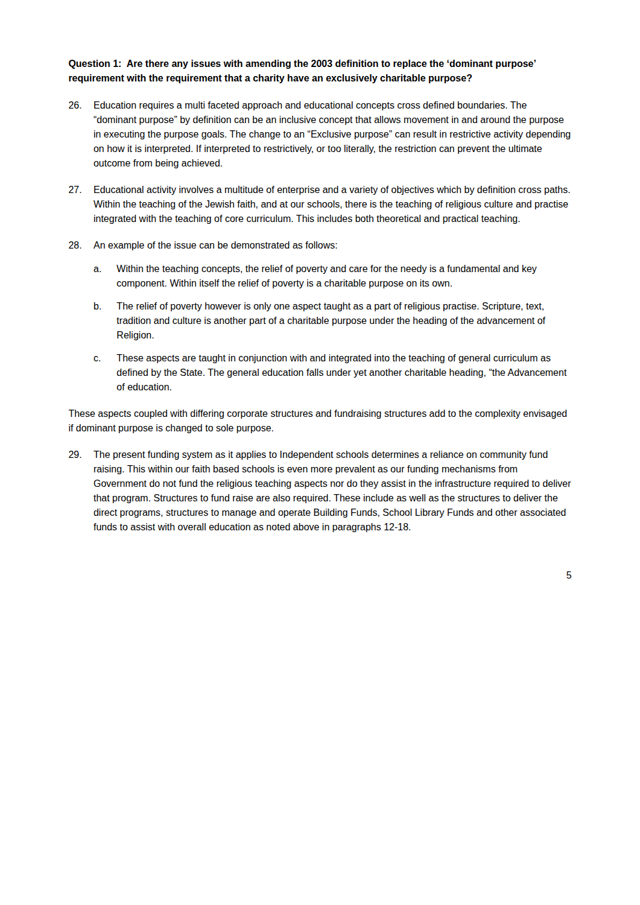Question 1: Are there any issues with amending the 2003 definition to replace the ‘dominant purpose’ requirement with the requirement that a charity have an exclusively charitable purpose?
Education requires a multi faceted approach and educational concepts cross defined boundaries. The “dominant purpose” by definition can be an inclusive concept that allows movement in and around the purpose in executing the purpose goals. The change to an “Exclusive purpose” can result in restrictive activity depending on how it is interpreted. If interpreted to restrictively, or too literally, the restriction can prevent the ultimate outcome from being achieved.
Educational activity involves a multitude of enterprise and a variety of objectives which by definition cross paths. Within the teaching of the Jewish faith, and at our schools, there is the teaching of religious culture and practise integrated with the teaching of core curriculum. This includes both theoretical and practical teaching.
An example of the issue can be demonstrated as follows:
Within the teaching concepts, the relief of poverty and care for the needy is a fundamental and key component. Within itself the relief of poverty is a charitable purpose on its own.
The relief of poverty however is only one aspect taught as a part of religious practise. Scripture, text, tradition and culture is another part of a charitable purpose under the heading of the advancement of Religion.
These aspects are taught in conjunction with and integrated into the teaching of general curriculum as defined by the State. The general education falls under yet another charitable heading, “the Advancement of education.
These aspects coupled with differing corporate structures and fundraising structures add to the complexity envisaged if dominant purpose is changed to sole purpose.
The present funding system as it applies to Independent schools determines a reliance on community fund raising. This within our faith based schools is even more prevalent as our funding mechanisms from Government do not fund the religious teaching aspects nor do they assist in the infrastructure required to deliver that program. Structures to fund raise are also required. These include as well as the structures to deliver the direct programs, structures to manage and operate Building Funds, School Library Funds and other associated funds to assist with overall education as noted above in paragraphs 12-18.
5